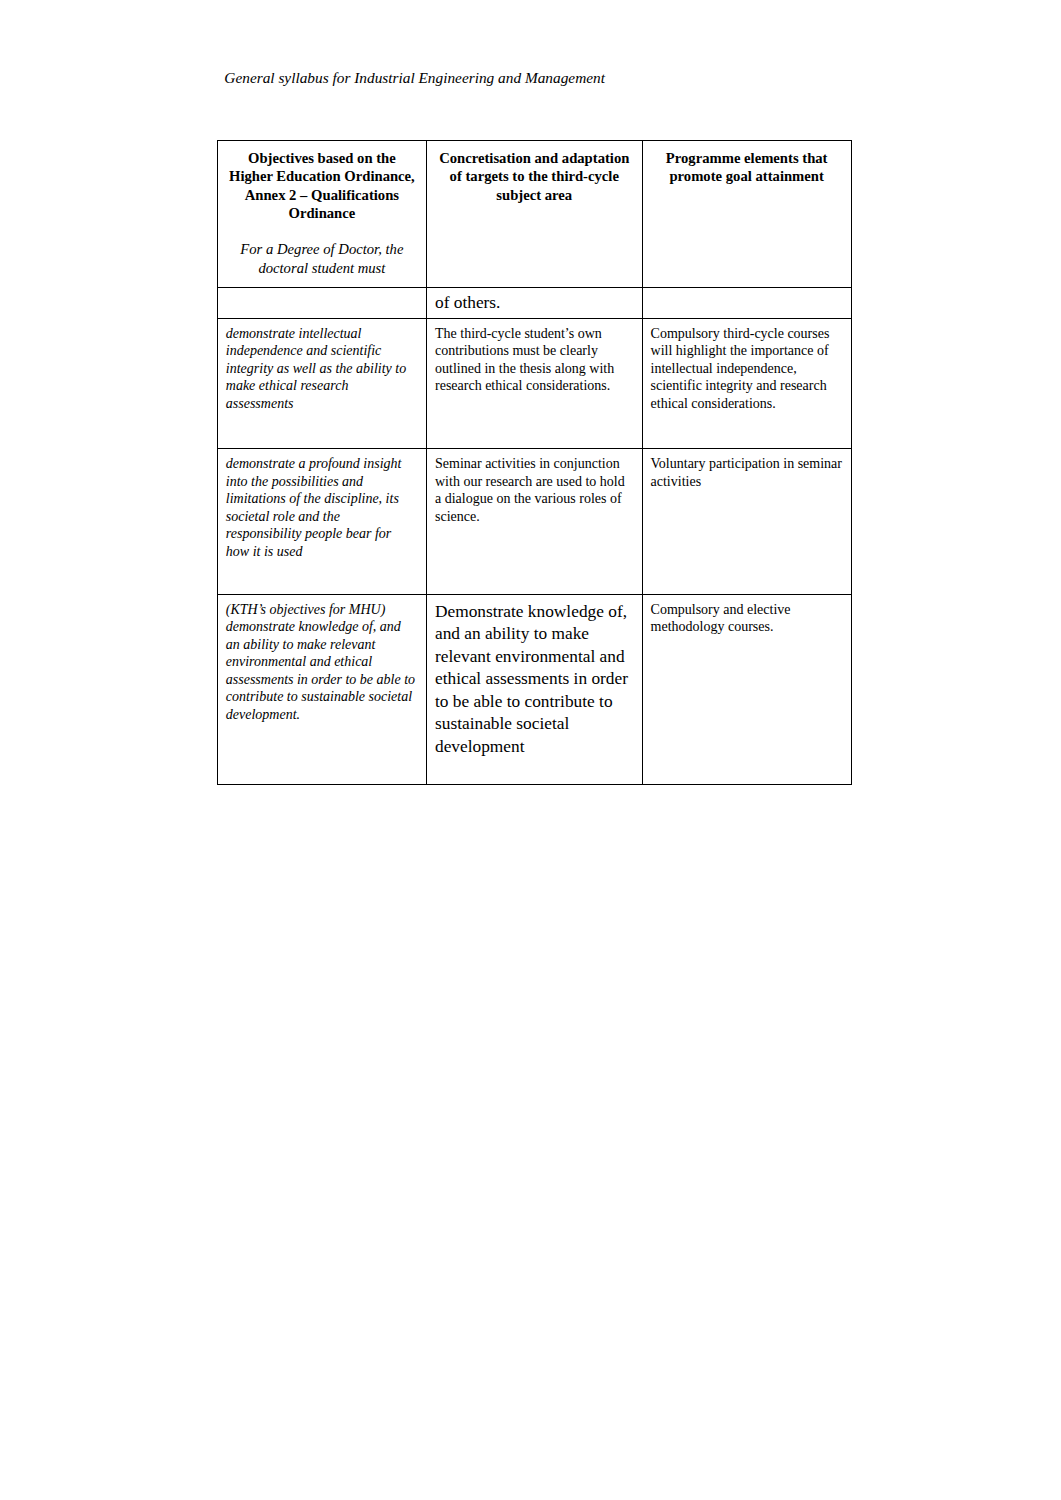General syllabus for Industrial Engineering and Management
| Objectives based on the Higher Education Ordinance, Annex 2 – Qualifications Ordinance For a Degree of Doctor, the doctoral student must | Concretisation and adaptation of targets to the third-cycle subject area | Programme elements that promote goal attainment |
| --- | --- | --- |
| | of others. | |
| demonstrate intellectual independence and scientific integrity as well as the ability to make ethical research assessments | The third-cycle student’s own contributions must be clearly outlined in the thesis along with research ethical considerations. | Compulsory third-cycle courses will highlight the importance of intellectual independence, scientific integrity and research ethical considerations. |
| demonstrate a profound insight into the possibilities and limitations of the discipline, its societal role and the responsibility people bear for how it is used | Seminar activities in conjunction with our research are used to hold a dialogue on the various roles of science. | Voluntary participation in seminar activities |
| (KTH’s objectives for MHU) demonstrate knowledge of, and an ability to make relevant environmental and ethical assessments in order to be able to contribute to sustainable societal development. | Demonstrate knowledge of, and an ability to make relevant environmental and ethical assessments in order to be able to contribute to sustainable societal development | Compulsory and elective methodology courses. |